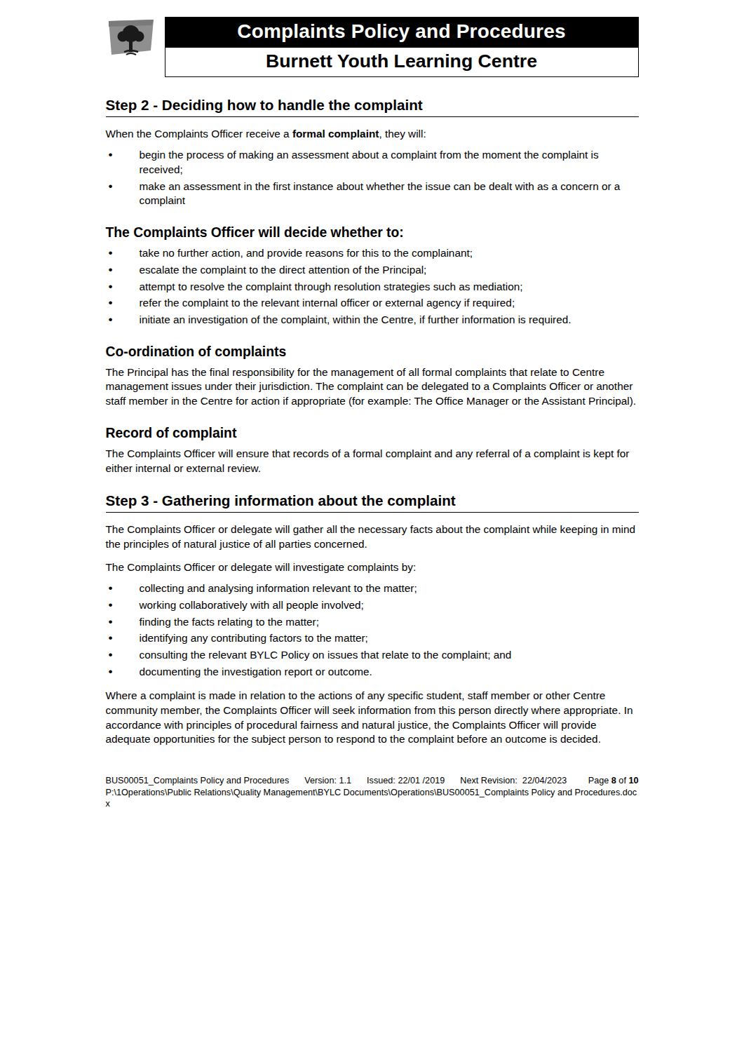Complaints Policy and Procedures
Burnett Youth Learning Centre
Step 2 - Deciding how to handle the complaint
When the Complaints Officer receive a formal complaint, they will:
begin the process of making an assessment about a complaint from the moment the complaint is received;
make an assessment in the first instance about whether the issue can be dealt with as a concern or a complaint
The Complaints Officer will decide whether to:
take no further action, and provide reasons for this to the complainant;
escalate the complaint to the direct attention of the Principal;
attempt to resolve the complaint through resolution strategies such as mediation;
refer the complaint to the relevant internal officer or external agency if required;
initiate an investigation of the complaint, within the Centre, if further information is required.
Co-ordination of complaints
The Principal has the final responsibility for the management of all formal complaints that relate to Centre management issues under their jurisdiction. The complaint can be delegated to a Complaints Officer or another staff member in the Centre for action if appropriate (for example: The Office Manager or the Assistant Principal).
Record of complaint
The Complaints Officer will ensure that records of a formal complaint and any referral of a complaint is kept for either internal or external review.
Step 3 - Gathering information about the complaint
The Complaints Officer or delegate will gather all the necessary facts about the complaint while keeping in mind the principles of natural justice of all parties concerned.
The Complaints Officer or delegate will investigate complaints by:
collecting and analysing information relevant to the matter;
working collaboratively with all people involved;
finding the facts relating to the matter;
identifying any contributing factors to the matter;
consulting the relevant BYLC Policy on issues that relate to the complaint; and
documenting the investigation report or outcome.
Where a complaint is made in relation to the actions of any specific student, staff member or other Centre community member, the Complaints Officer will seek information from this person directly where appropriate. In accordance with principles of procedural fairness and natural justice, the Complaints Officer will provide adequate opportunities for the subject person to respond to the complaint before an outcome is decided.
BUS00051_Complaints Policy and Procedures Version: 1.1 Issued: 22/01 /2019 Next Revision: 22/04/2023 Page 8 of 10
P:\1Operations\Public Relations\Quality Management\BYLC Documents\Operations\BUS00051_Complaints Policy and Procedures.docx